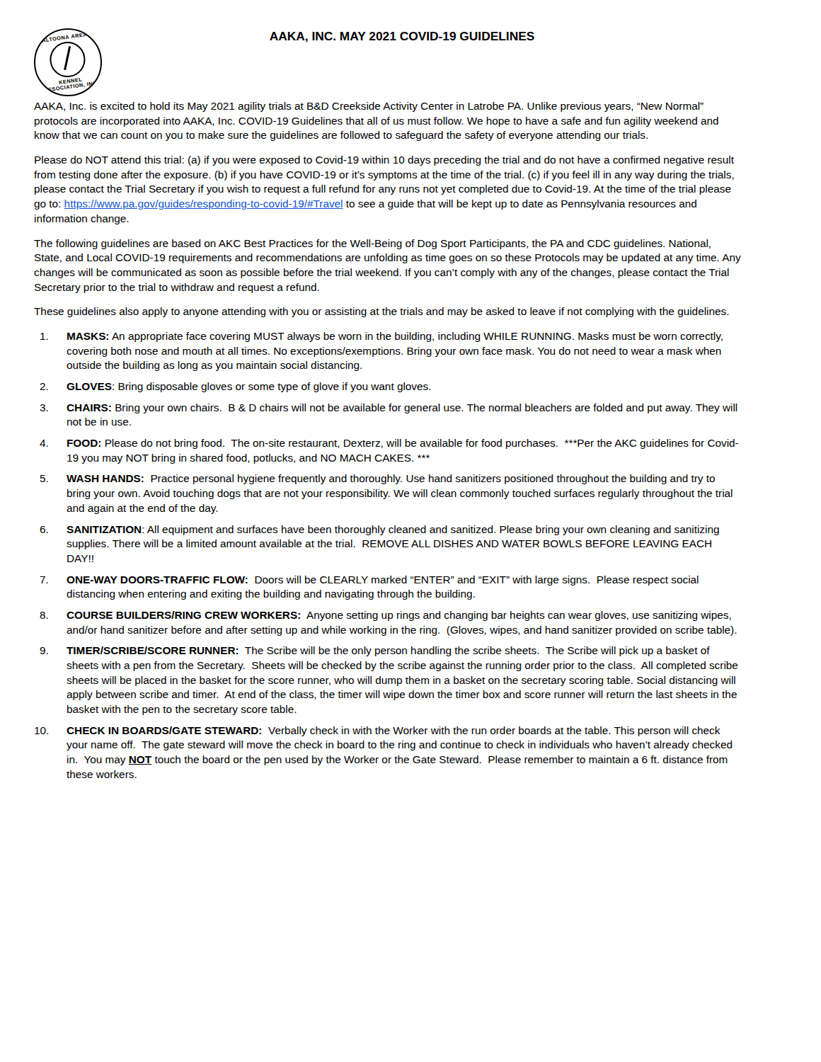ALTOONA AREA
KENNEL ASSOCIATION, INC.
AAKA, INC. MAY 2021 COVID-19 GUIDELINES
AAKA, Inc. is excited to hold its May 2021 agility trials at B&D Creekside Activity Center in Latrobe PA. Unlike previous years, “New Normal” protocols are incorporated into AAKA, Inc. COVID-19 Guidelines that all of us must follow. We hope to have a safe and fun agility weekend and know that we can count on you to make sure the guidelines are followed to safeguard the safety of everyone attending our trials.
Please do NOT attend this trial: (a) if you were exposed to Covid-19 within 10 days preceding the trial and do not have a confirmed negative result from testing done after the exposure. (b) if you have COVID-19 or it’s symptoms at the time of the trial. (c) if you feel ill in any way during the trials, please contact the Trial Secretary if you wish to request a full refund for any runs not yet completed due to Covid-19. At the time of the trial please go to: https://www.pa.gov/guides/responding-to-covid-19/#Travel to see a guide that will be kept up to date as Pennsylvania resources and information change.
The following guidelines are based on AKC Best Practices for the Well-Being of Dog Sport Participants, the PA and CDC guidelines. National, State, and Local COVID-19 requirements and recommendations are unfolding as time goes on so these Protocols may be updated at any time. Any changes will be communicated as soon as possible before the trial weekend. If you can’t comply with any of the changes, please contact the Trial Secretary prior to the trial to withdraw and request a refund.
These guidelines also apply to anyone attending with you or assisting at the trials and may be asked to leave if not complying with the guidelines.
MASKS: An appropriate face covering MUST always be worn in the building, including WHILE RUNNING. Masks must be worn correctly, covering both nose and mouth at all times. No exceptions/exemptions. Bring your own face mask. You do not need to wear a mask when outside the building as long as you maintain social distancing.
GLOVES: Bring disposable gloves or some type of glove if you want gloves.
CHAIRS: Bring your own chairs. B & D chairs will not be available for general use. The normal bleachers are folded and put away. They will not be in use.
FOOD: Please do not bring food. The on-site restaurant, Dexterz, will be available for food purchases. ***Per the AKC guidelines for Covid-19 you may NOT bring in shared food, potlucks, and NO MACH CAKES. ***
WASH HANDS: Practice personal hygiene frequently and thoroughly. Use hand sanitizers positioned throughout the building and try to bring your own. Avoid touching dogs that are not your responsibility. We will clean commonly touched surfaces regularly throughout the trial and again at the end of the day.
SANITIZATION: All equipment and surfaces have been thoroughly cleaned and sanitized. Please bring your own cleaning and sanitizing supplies. There will be a limited amount available at the trial. REMOVE ALL DISHES AND WATER BOWLS BEFORE LEAVING EACH DAY!!
ONE-WAY DOORS-TRAFFIC FLOW: Doors will be CLEARLY marked “ENTER” and “EXIT” with large signs. Please respect social distancing when entering and exiting the building and navigating through the building.
COURSE BUILDERS/RING CREW WORKERS: Anyone setting up rings and changing bar heights can wear gloves, use sanitizing wipes, and/or hand sanitizer before and after setting up and while working in the ring. (Gloves, wipes, and hand sanitizer provided on scribe table).
TIMER/SCRIBE/SCORE RUNNER: The Scribe will be the only person handling the scribe sheets. The Scribe will pick up a basket of sheets with a pen from the Secretary. Sheets will be checked by the scribe against the running order prior to the class. All completed scribe sheets will be placed in the basket for the score runner, who will dump them in a basket on the secretary scoring table. Social distancing will apply between scribe and timer. At end of the class, the timer will wipe down the timer box and score runner will return the last sheets in the basket with the pen to the secretary score table.
CHECK IN BOARDS/GATE STEWARD: Verbally check in with the Worker with the run order boards at the table. This person will check your name off. The gate steward will move the check in board to the ring and continue to check in individuals who haven’t already checked in. You may NOT touch the board or the pen used by the Worker or the Gate Steward. Please remember to maintain a 6 ft. distance from these workers.